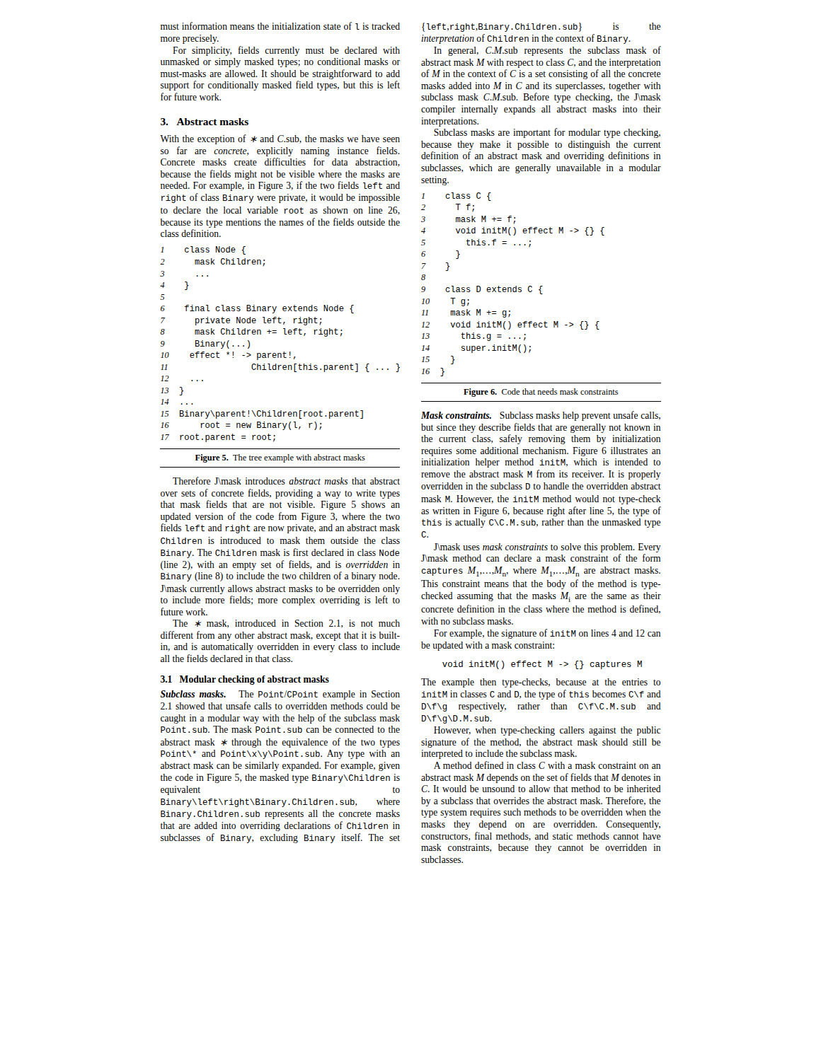must information means the initialization state of l is tracked more precisely.
For simplicity, fields currently must be declared with unmasked or simply masked types; no conditional masks or must-masks are allowed. It should be straightforward to add support for conditionally masked field types, but this is left for future work.
3. Abstract masks
With the exception of ∗ and C.sub, the masks we have seen so far are concrete, explicitly naming instance fields. Concrete masks create difficulties for data abstraction, because the fields might not be visible where the masks are needed. For example, in Figure 3, if the two fields left and right of class Binary were private, it would be impossible to declare the local variable root as shown on line 26, because its type mentions the names of the fields outside the class definition.
1  class Node {
2    mask Children;
3    ...
4  }
5
6  final class Binary extends Node {
7    private Node left, right;
8    mask Children += left, right;
9    Binary(...)
10   effect *! -> parent!,
11               Children[this.parent] { ... }
12   ...
13 }
14 ...
15 Binary\parent!\Children[root.parent]
16     root = new Binary(l, r);
17 root.parent = root;
Figure 5. The tree example with abstract masks
Therefore J\mask introduces abstract masks that abstract over sets of concrete fields, providing a way to write types that mask fields that are not visible. Figure 5 shows an updated version of the code from Figure 3, where the two fields left and right are now private, and an abstract mask Children is introduced to mask them outside the class Binary. The Children mask is first declared in class Node (line 2), with an empty set of fields, and is overridden in Binary (line 8) to include the two children of a binary node. J\mask currently allows abstract masks to be overridden only to include more fields; more complex overriding is left to future work.
The ∗ mask, introduced in Section 2.1, is not much different from any other abstract mask, except that it is built-in, and is automatically overridden in every class to include all the fields declared in that class.
3.1 Modular checking of abstract masks
Subclass masks. The Point/CPoint example in Section 2.1 showed that unsafe calls to overridden methods could be caught in a modular way with the help of the subclass mask Point.sub. The mask Point.sub can be connected to the abstract mask ∗ through the equivalence of the two types Point\* and Point\x\y\Point.sub. Any type with an abstract mask can be similarly expanded. For example, given the code in Figure 5, the masked type Binary\Children is equivalent to Binary\left\right\Binary.Children.sub, where Binary.Children.sub represents all the concrete masks that are added into overriding declarations of Children in subclasses of Binary, excluding Binary itself. The set {left,right,Binary.Children.sub} is the interpretation of Children in the context of Binary.
In general, C.M.sub represents the subclass mask of abstract mask M with respect to class C, and the interpretation of M in the context of C is a set consisting of all the concrete masks added into M in C and its superclasses, together with subclass mask C.M.sub. Before type checking, the J\mask compiler internally expands all abstract masks into their interpretations.
Subclass masks are important for modular type checking, because they make it possible to distinguish the current definition of an abstract mask and overriding definitions in subclasses, which are generally unavailable in a modular setting.
1  class C {
2    T f;
3    mask M += f;
4    void initM() effect M -> {} {
5      this.f = ...;
6    }
7  }
8
9  class D extends C {
10   T g;
11   mask M += g;
12   void initM() effect M -> {} {
13     this.g = ...;
14     super.initM();
15   }
16 }
Figure 6. Code that needs mask constraints
Mask constraints. Subclass masks help prevent unsafe calls, but since they describe fields that are generally not known in the current class, safely removing them by initialization requires some additional mechanism. Figure 6 illustrates an initialization helper method initM, which is intended to remove the abstract mask M from its receiver. It is properly overridden in the subclass D to handle the overridden abstract mask M. However, the initM method would not type-check as written in Figure 6, because right after line 5, the type of this is actually C\C.M.sub, rather than the unmasked type C.
J\mask uses mask constraints to solve this problem. Every J\mask method can declare a mask constraint of the form captures M1,…,Mn, where M1,…,Mn are abstract masks. This constraint means that the body of the method is type-checked assuming that the masks Mi are the same as their concrete definition in the class where the method is defined, with no subclass masks.
For example, the signature of initM on lines 4 and 12 can be updated with a mask constraint:
void initM() effect M -> {} captures M
The example then type-checks, because at the entries to initM in classes C and D, the type of this becomes C\f and D\f\g respectively, rather than C\f\C.M.sub and D\f\g\D.M.sub.
However, when type-checking callers against the public signature of the method, the abstract mask should still be interpreted to include the subclass mask.
A method defined in class C with a mask constraint on an abstract mask M depends on the set of fields that M denotes in C. It would be unsound to allow that method to be inherited by a subclass that overrides the abstract mask. Therefore, the type system requires such methods to be overridden when the masks they depend on are overridden. Consequently, constructors, final methods, and static methods cannot have mask constraints, because they cannot be overridden in subclasses.